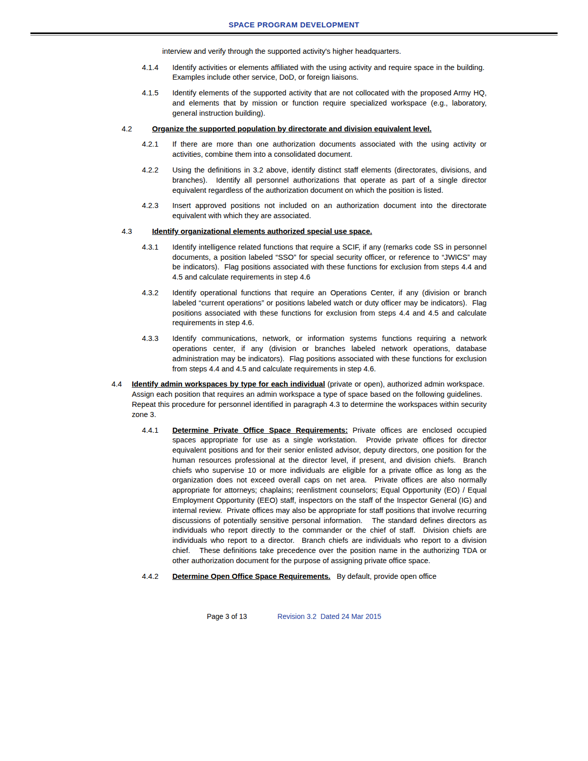SPACE PROGRAM DEVELOPMENT
interview and verify through the supported activity's higher headquarters.
4.1.4
Identify activities or elements affiliated with the using activity and require space in the building. Examples include other service, DoD, or foreign liaisons.
4.1.5
Identify elements of the supported activity that are not collocated with the proposed Army HQ, and elements that by mission or function require specialized workspace (e.g., laboratory, general instruction building).
4.2
Organize the supported population by directorate and division equivalent level.
4.2.1
If there are more than one authorization documents associated with the using activity or activities, combine them into a consolidated document.
4.2.2
Using the definitions in 3.2 above, identify distinct staff elements (directorates, divisions, and branches). Identify all personnel authorizations that operate as part of a single director equivalent regardless of the authorization document on which the position is listed.
4.2.3
Insert approved positions not included on an authorization document into the directorate equivalent with which they are associated.
4.3
Identify organizational elements authorized special use space.
4.3.1
Identify intelligence related functions that require a SCIF, if any (remarks code SS in personnel documents, a position labeled “SSO” for special security officer, or reference to “JWICS” may be indicators). Flag positions associated with these functions for exclusion from steps 4.4 and 4.5 and calculate requirements in step 4.6
4.3.2
Identify operational functions that require an Operations Center, if any (division or branch labeled “current operations” or positions labeled watch or duty officer may be indicators). Flag positions associated with these functions for exclusion from steps 4.4 and 4.5 and calculate requirements in step 4.6.
4.3.3
Identify communications, network, or information systems functions requiring a network operations center, if any (division or branches labeled network operations, database administration may be indicators). Flag positions associated with these functions for exclusion from steps 4.4 and 4.5 and calculate requirements in step 4.6.
4.4
Identify admin workspaces by type for each individual (private or open), authorized admin workspace. Assign each position that requires an admin workspace a type of space based on the following guidelines. Repeat this procedure for personnel identified in paragraph 4.3 to determine the workspaces within security zone 3.
4.4.1
Determine Private Office Space Requirements: Private offices are enclosed occupied spaces appropriate for use as a single workstation. Provide private offices for director equivalent positions and for their senior enlisted advisor, deputy directors, one position for the human resources professional at the director level, if present, and division chiefs. Branch chiefs who supervise 10 or more individuals are eligible for a private office as long as the organization does not exceed overall caps on net area. Private offices are also normally appropriate for attorneys; chaplains; reenlistment counselors; Equal Opportunity (EO) / Equal Employment Opportunity (EEO) staff, inspectors on the staff of the Inspector General (IG) and internal review. Private offices may also be appropriate for staff positions that involve recurring discussions of potentially sensitive personal information. The standard defines directors as individuals who report directly to the commander or the chief of staff. Division chiefs are individuals who report to a director. Branch chiefs are individuals who report to a division chief. These definitions take precedence over the position name in the authorizing TDA or other authorization document for the purpose of assigning private office space.
4.4.2
Determine Open Office Space Requirements. By default, provide open office
Page 3 of 13 Revision 3.2 Dated 24 Mar 2015